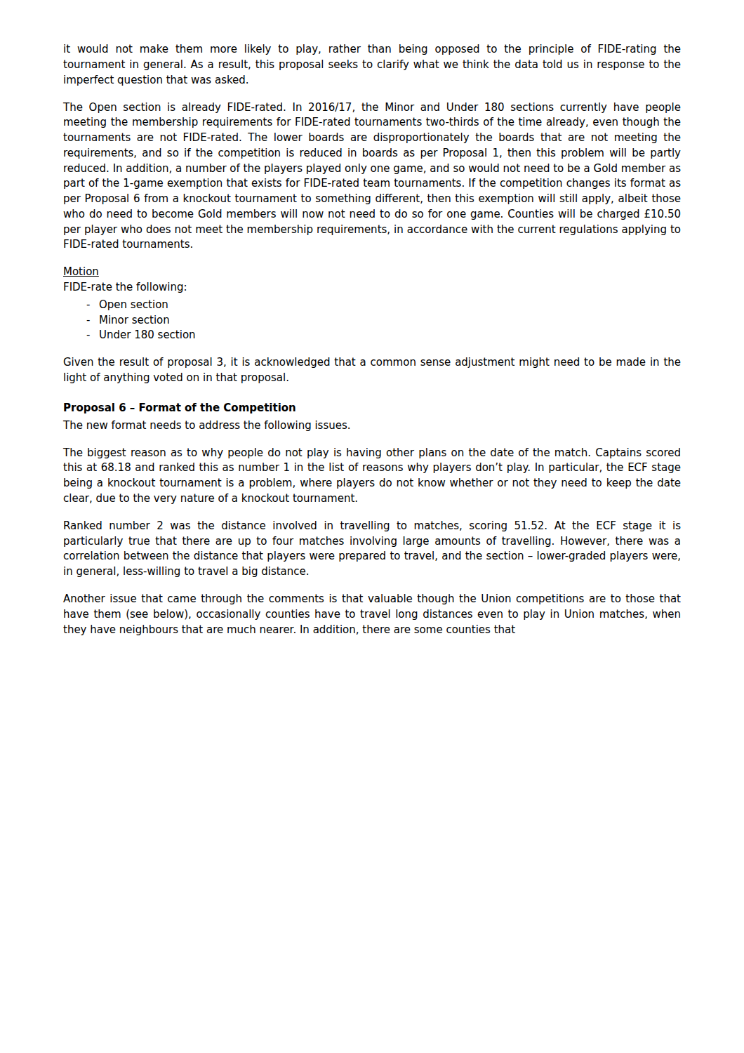it would not make them more likely to play, rather than being opposed to the principle of FIDE-rating the tournament in general. As a result, this proposal seeks to clarify what we think the data told us in response to the imperfect question that was asked.
The Open section is already FIDE-rated. In 2016/17, the Minor and Under 180 sections currently have people meeting the membership requirements for FIDE-rated tournaments two-thirds of the time already, even though the tournaments are not FIDE-rated. The lower boards are disproportionately the boards that are not meeting the requirements, and so if the competition is reduced in boards as per Proposal 1, then this problem will be partly reduced. In addition, a number of the players played only one game, and so would not need to be a Gold member as part of the 1-game exemption that exists for FIDE-rated team tournaments. If the competition changes its format as per Proposal 6 from a knockout tournament to something different, then this exemption will still apply, albeit those who do need to become Gold members will now not need to do so for one game. Counties will be charged £10.50 per player who does not meet the membership requirements, in accordance with the current regulations applying to FIDE-rated tournaments.
Motion
FIDE-rate the following:
Open section
Minor section
Under 180 section
Given the result of proposal 3, it is acknowledged that a common sense adjustment might need to be made in the light of anything voted on in that proposal.
Proposal 6 – Format of the Competition
The new format needs to address the following issues.
The biggest reason as to why people do not play is having other plans on the date of the match. Captains scored this at 68.18 and ranked this as number 1 in the list of reasons why players don’t play. In particular, the ECF stage being a knockout tournament is a problem, where players do not know whether or not they need to keep the date clear, due to the very nature of a knockout tournament.
Ranked number 2 was the distance involved in travelling to matches, scoring 51.52. At the ECF stage it is particularly true that there are up to four matches involving large amounts of travelling. However, there was a correlation between the distance that players were prepared to travel, and the section – lower-graded players were, in general, less-willing to travel a big distance.
Another issue that came through the comments is that valuable though the Union competitions are to those that have them (see below), occasionally counties have to travel long distances even to play in Union matches, when they have neighbours that are much nearer. In addition, there are some counties that